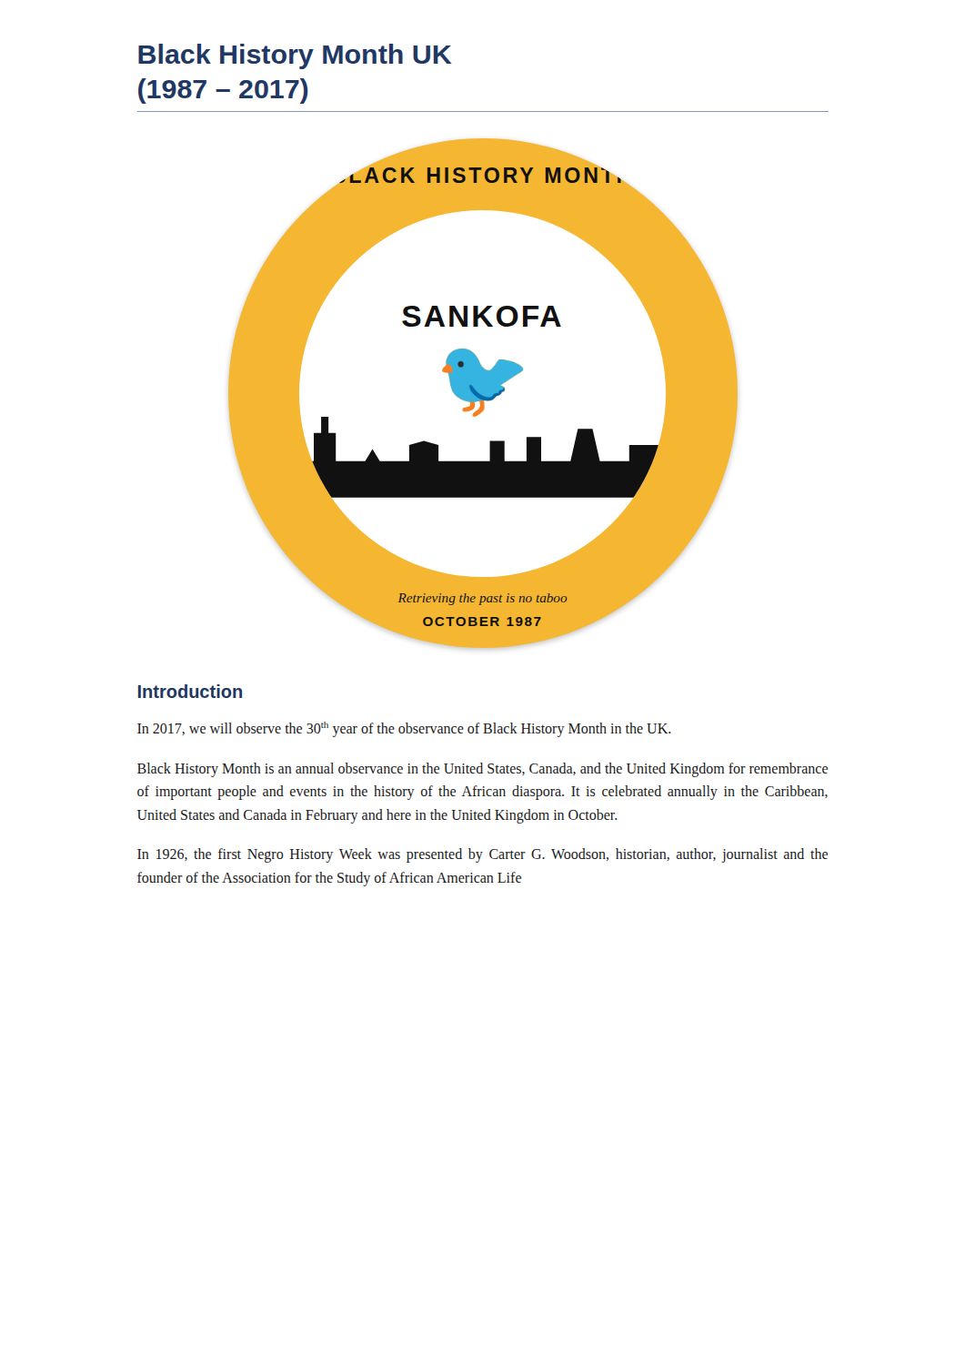Black History Month UK
(1987 – 2017)
BLACK HISTORY MONTH
SANKOFA
🐦
Retrieving the past is no taboo OCTOBER 1987
Introduction
In 2017, we will observe the 30th year of the observance of Black History Month in the UK.
Black History Month is an annual observance in the United States, Canada, and the United Kingdom for remembrance of important people and events in the history of the African diaspora. It is celebrated annually in the Caribbean, United States and Canada in February and here in the United Kingdom in October.
In 1926, the first Negro History Week was presented by Carter G. Woodson, historian, author, journalist and the founder of the Association for the Study of African American Life